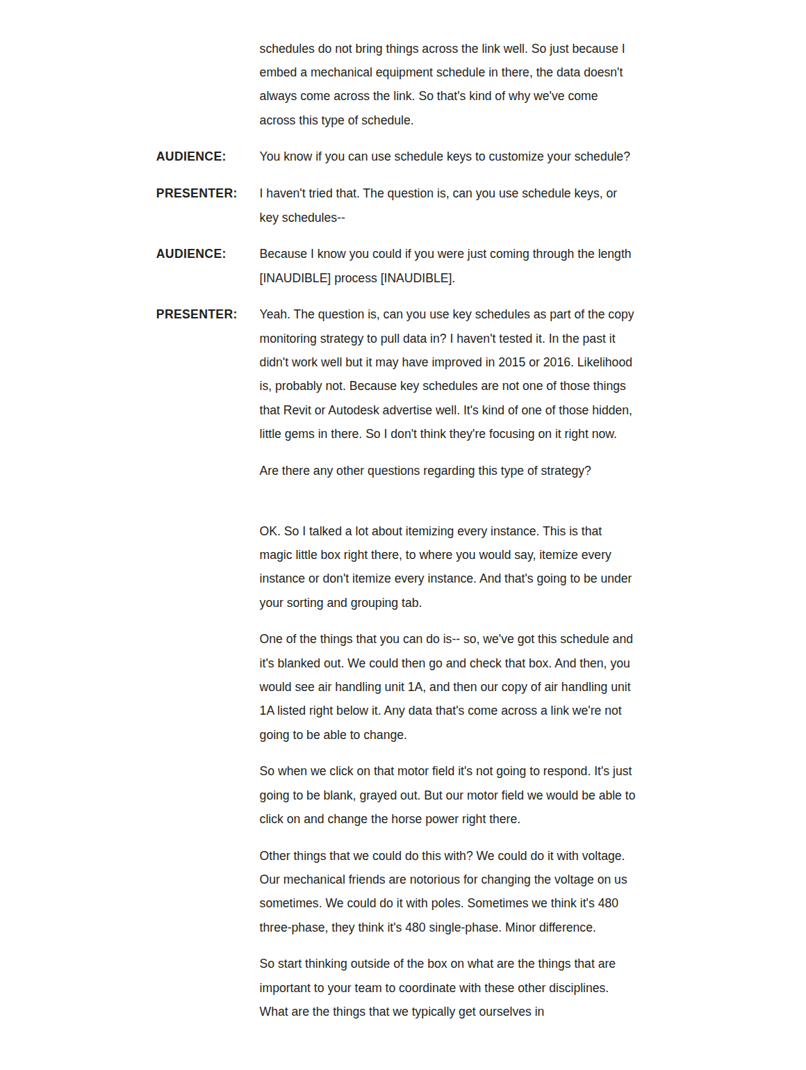| | schedules do not bring things across the link well. So just because I embed a mechanical equipment schedule in there, the data doesn't always come across the link. So that's kind of why we've come across this type of schedule. |
| AUDIENCE: | You know if you can use schedule keys to customize your schedule? |
| PRESENTER: | I haven't tried that. The question is, can you use schedule keys, or key schedules-- |
| AUDIENCE: | Because I know you could if you were just coming through the length [INAUDIBLE] process [INAUDIBLE]. |
| PRESENTER: | Yeah. The question is, can you use key schedules as part of the copy monitoring strategy to pull data in? I haven't tested it. In the past it didn't work well but it may have improved in 2015 or 2016. Likelihood is, probably not. Because key schedules are not one of those things that Revit or Autodesk advertise well. It's kind of one of those hidden, little gems in there. So I don't think they're focusing on it right now. Are there any other questions regarding this type of strategy? OK. So I talked a lot about itemizing every instance. This is that magic little box right there, to where you would say, itemize every instance or don't itemize every instance. And that's going to be under your sorting and grouping tab. One of the things that you can do is-- so, we've got this schedule and it's blanked out. We could then go and check that box. And then, you would see air handling unit 1A, and then our copy of air handling unit 1A listed right below it. Any data that's come across a link we're not going to be able to change. So when we click on that motor field it's not going to respond. It's just going to be blank, grayed out. But our motor field we would be able to click on and change the horse power right there. Other things that we could do this with? We could do it with voltage. Our mechanical friends are notorious for changing the voltage on us sometimes. We could do it with poles. Sometimes we think it's 480 three-phase, they think it's 480 single-phase. Minor difference. So start thinking outside of the box on what are the things that are important to your team to coordinate with these other disciplines. What are the things that we typically get ourselves in |